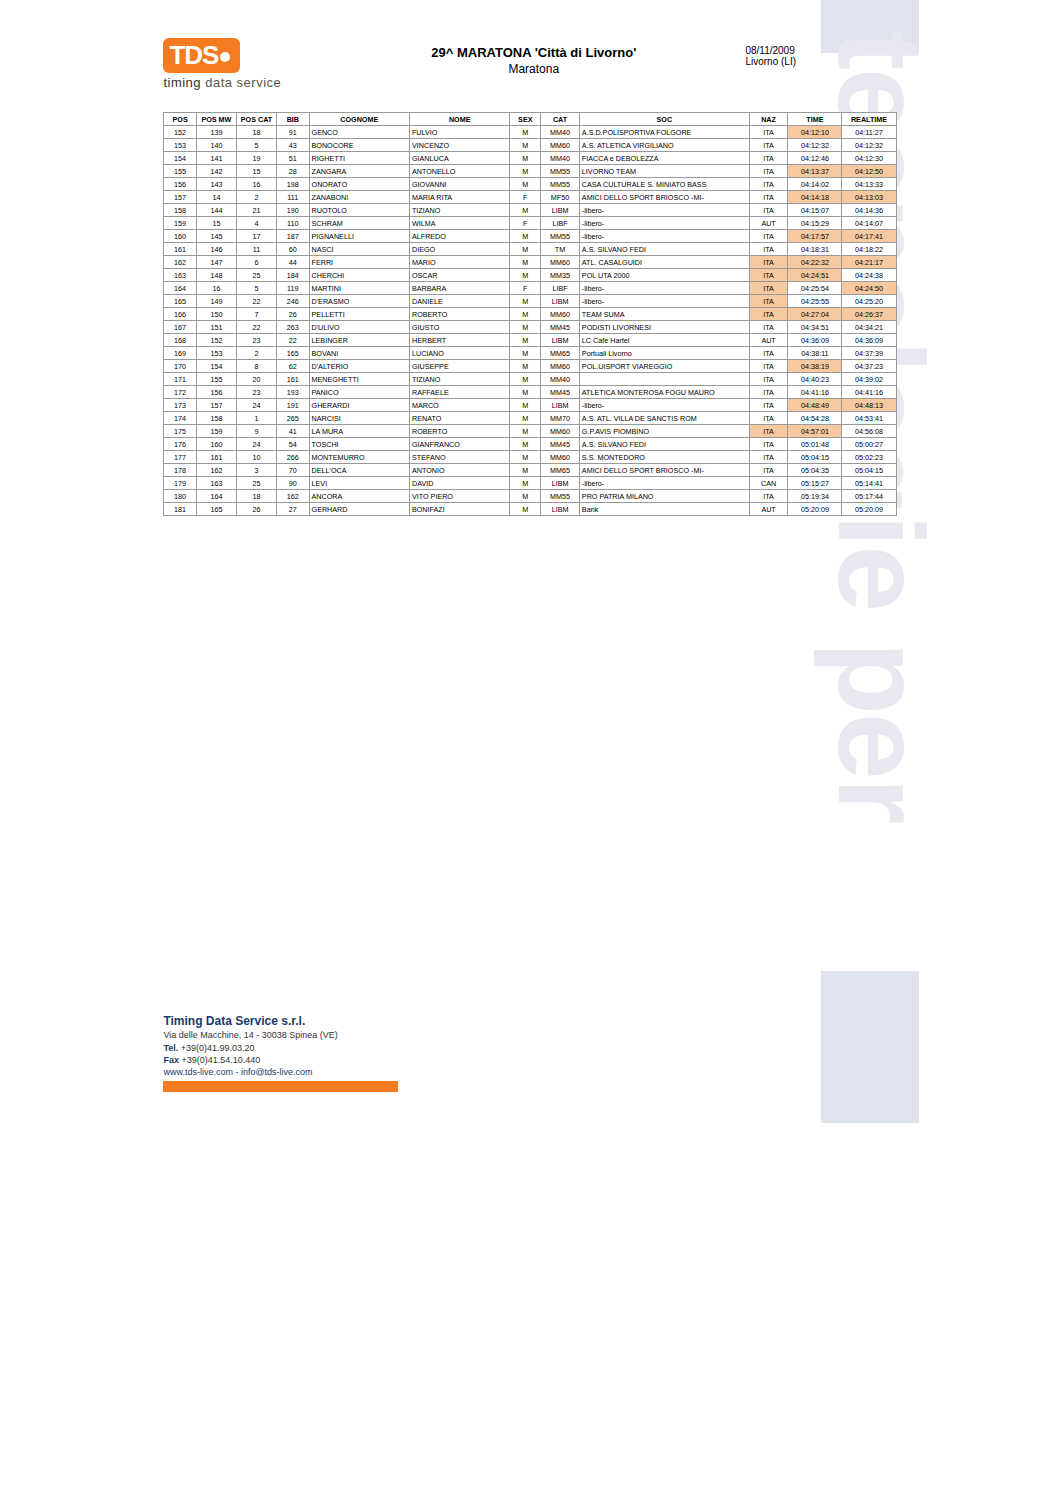tecnologie per
TDS
timing data service
29^ MARATONA 'Città di Livorno'
Maratona
08/11/2009
Livorno (LI)
| POS | POS MW | POS CAT | BIB | COGNOME | NOME | SEX | CAT | SOC | NAZ | TIME | REALTIME |
| --- | --- | --- | --- | --- | --- | --- | --- | --- | --- | --- | --- |
| 152 | 139 | 18 | 91 | GENCO | FULVIO | M | MM40 | A.S.D.POLISPORTIVA FOLGORE | ITA | 04:12:10 | 04:11:27 |
| 153 | 140 | 5 | 43 | BONOCORE | VINCENZO | M | MM60 | A.S. ATLETICA VIRGILIANO | ITA | 04:12:32 | 04:12:32 |
| 154 | 141 | 19 | 51 | RIGHETTI | GIANLUCA | M | MM40 | FIACCA e DEBOLEZZA | ITA | 04:12:46 | 04:12:30 |
| 155 | 142 | 15 | 28 | ZANGARA | ANTONELLO | M | MM55 | LIVORNO TEAM | ITA | 04:13:37 | 04:12:50 |
| 156 | 143 | 16 | 198 | ONORATO | GIOVANNI | M | MM55 | CASA CULTURALE S. MINIATO BASS | ITA | 04:14:02 | 04:13:33 |
| 157 | 14 | 2 | 111 | ZANABONI | MARIA RITA | F | MF50 | AMICI DELLO SPORT BRIOSCO -MI- | ITA | 04:14:18 | 04:13:03 |
| 158 | 144 | 21 | 190 | RUOTOLO | TIZIANO | M | LIBM | -libero- | ITA | 04:15:07 | 04:14:36 |
| 159 | 15 | 4 | 110 | SCHRAM | WILMA | F | LIBF | -libero- | AUT | 04:15:29 | 04:14:07 |
| 160 | 145 | 17 | 187 | PIGNANELLI | ALFREDO | M | MM55 | -libero- | ITA | 04:17:57 | 04:17:41 |
| 161 | 146 | 11 | 60 | NASCI | DIEGO | M | TM | A.S. SILVANO FEDI | ITA | 04:18:31 | 04:18:22 |
| 162 | 147 | 6 | 44 | FERRI | MARIO | M | MM60 | ATL. CASALGUIDI | ITA | 04:22:32 | 04:21:17 |
| 163 | 148 | 25 | 184 | CHERCHI | OSCAR | M | MM35 | POL UTA 2000 | ITA | 04:24:51 | 04:24:38 |
| 164 | 16 | 5 | 119 | MARTINI | BARBARA | F | LIBF | -libero- | ITA | 04:25:54 | 04:24:50 |
| 165 | 149 | 22 | 246 | D'ERASMO | DANIELE | M | LIBM | -libero- | ITA | 04:25:55 | 04:25:20 |
| 166 | 150 | 7 | 26 | PELLETTI | ROBERTO | M | MM60 | TEAM SUMA | ITA | 04:27:04 | 04:26:37 |
| 167 | 151 | 22 | 263 | D'ULIVO | GIUSTO | M | MM45 | PODISTI LIVORNESI | ITA | 04:34:51 | 04:34:21 |
| 168 | 152 | 23 | 22 | LEBINGER | HERBERT | M | LIBM | LC Cafe Harfel | AUT | 04:36:09 | 04:36:09 |
| 169 | 153 | 2 | 165 | BOVANI | LUCIANO | M | MM65 | Portuali Livorno | ITA | 04:38:11 | 04:37:39 |
| 170 | 154 | 8 | 62 | D'ALTERIO | GIUSEPPE | M | MM60 | POL.UISPORT VIAREGGIO | ITA | 04:38:19 | 04:37:23 |
| 171 | 155 | 20 | 161 | MENEGHETTI | TIZIANO | M | MM40 | | ITA | 04:40:23 | 04:39:02 |
| 172 | 156 | 23 | 193 | PANICO | RAFFAELE | M | MM45 | ATLETICA MONTEROSA FOGU MAURO | ITA | 04:41:16 | 04:41:16 |
| 173 | 157 | 24 | 191 | GHERARDI | MARCO | M | LIBM | -libero- | ITA | 04:48:49 | 04:48:13 |
| 174 | 158 | 1 | 265 | NARCISI | RENATO | M | MM70 | A.S. ATL. VILLA DE SANCTIS ROM | ITA | 04:54:28 | 04:53:41 |
| 175 | 159 | 9 | 41 | LA MURA | ROBERTO | M | MM60 | G.P.AVIS PIOMBINO | ITA | 04:57:01 | 04:56:08 |
| 176 | 160 | 24 | 54 | TOSCHI | GIANFRANCO | M | MM45 | A.S. SILVANO FEDI | ITA | 05:01:48 | 05:00:27 |
| 177 | 161 | 10 | 266 | MONTEMURRO | STEFANO | M | MM60 | S.S. MONTEDORO | ITA | 05:04:15 | 05:02:23 |
| 178 | 162 | 3 | 70 | DELL'OCA | ANTONIO | M | MM65 | AMICI DELLO SPORT BRIOSCO -MI- | ITA | 05:04:35 | 05:04:15 |
| 179 | 163 | 25 | 90 | LEVI | DAVID | M | LIBM | -libero- | CAN | 05:15:27 | 05:14:41 |
| 180 | 164 | 18 | 162 | ANCORA | VITO PIERO | M | MM55 | PRO PATRIA MILANO | ITA | 05:19:34 | 05:17:44 |
| 181 | 165 | 26 | 27 | GERHARD | BONIFAZI | M | LIBM | Bank | AUT | 05:20:09 | 05:20:09 |
Timing Data Service s.r.l.
Via delle Macchine, 14 - 30038 Spinea (VE)
Tel. +39(0)41.99.03.20
Fax +39(0)41.54.10.440
www.tds-live.com - info@tds-live.com